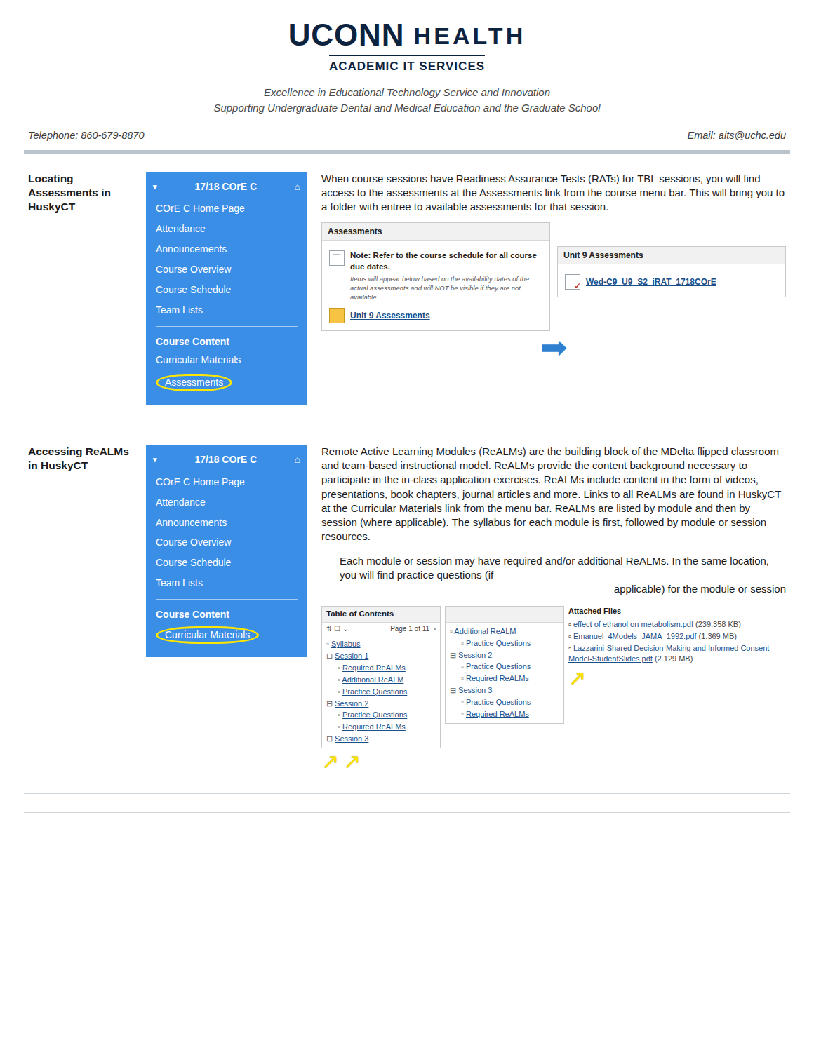UCONN HEALTH
ACADEMIC IT SERVICES
Excellence in Educational Technology Service and Innovation
Supporting Undergraduate Dental and Medical Education and the Graduate School
Telephone: 860-679-8870 Email: aits@uchc.edu
Locating Assessments in HuskyCT
▾17/18 COrE C⌂
COrE C Home Page
Attendance
Announcements
Course Overview
Course Schedule
Team Lists
Course Content
Curricular Materials
Assessments
When course sessions have Readiness Assurance Tests (RATs) for TBL sessions, you will find access to the assessments at the Assessments link from the course menu bar. This will bring you to a folder with entree to available assessments for that session.
Assessments
Note: Refer to the course schedule for all course due dates.
Items will appear below based on the availability dates of the actual assessments and will NOT be visible if they are not available.
Unit 9 Assessments
Unit 9 Assessments
Wed-C9_U9_S2_iRAT_1718COrE
➡
Accessing ReALMs in HuskyCT
▾17/18 COrE C⌂
COrE C Home Page
Attendance
Announcements
Course Overview
Course Schedule
Team Lists
Course Content
Curricular Materials
Remote Active Learning Modules (ReALMs) are the building block of the MDelta flipped classroom and team-based instructional model. ReALMs provide the content background necessary to participate in the in-class application exercises. ReALMs include content in the form of videos, presentations, book chapters, journal articles and more. Links to all ReALMs are found in HuskyCT at the Curricular Materials link from the menu bar. ReALMs are listed by module and then by session (where applicable). The syllabus for each module is first, followed by module or session resources.
Each module or session may have required and/or additional ReALMs. In the same location, you will find practice questions (if applicable) for the module or session
Table of Contents
⇅ ☐ ⌄Page 1 of 11 ›
Syllabus
Session 1
Required ReALMs
Additional ReALM
Practice Questions
Session 2
Practice Questions
Required ReALMs
Session 3
Additional ReALM
Practice Questions
Session 2
Practice Questions
Required ReALMs
Session 3
Practice Questions
Required ReALMs
Attached Files
▫ effect of ethanol on metabolism.pdf (239.358 KB)
▫ Emanuel_4Models_JAMA_1992.pdf (1.369 MB)
▫ Lazzarini-Shared Decision-Making and Informed Consent Model-StudentSlides.pdf (2.129 MB)
↗
↗ ↗